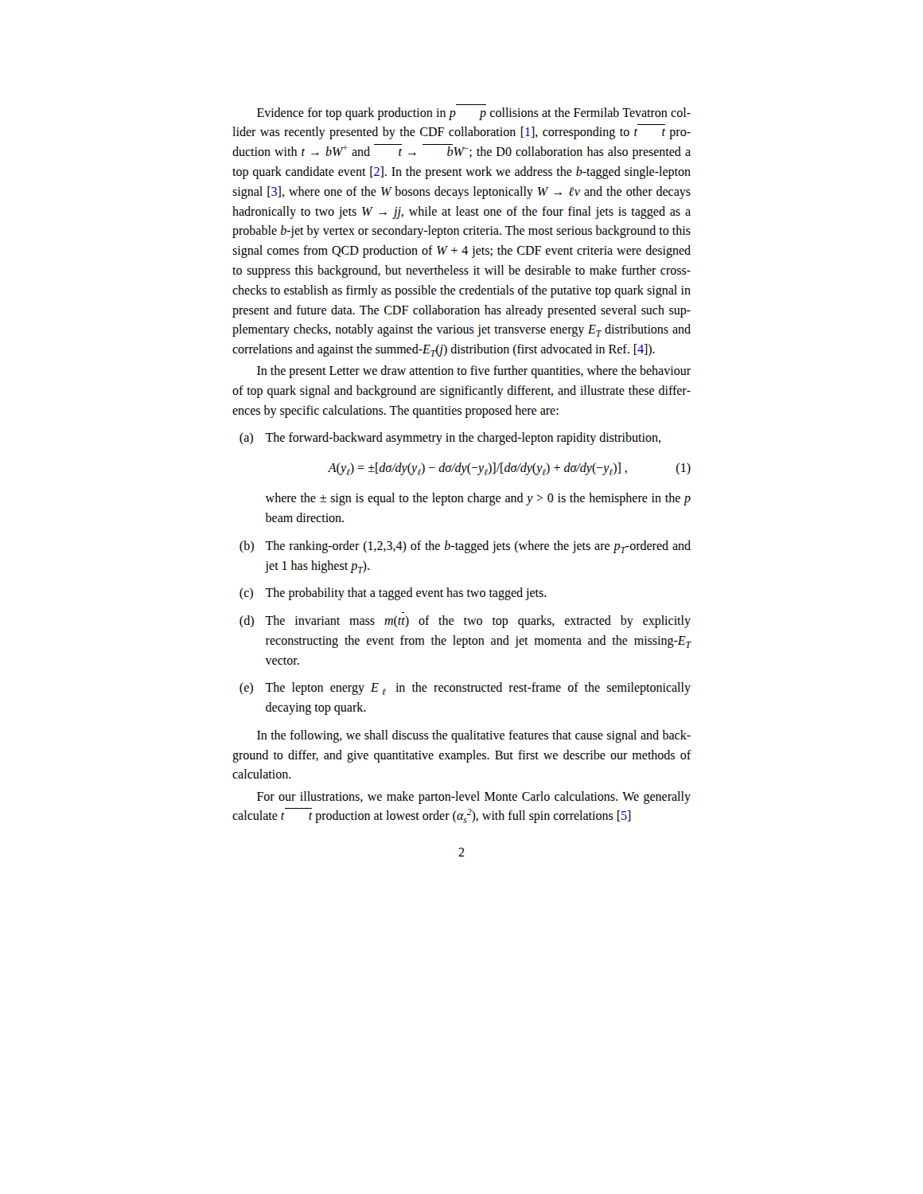Evidence for top quark production in pp collisions at the Fermilab Tevatron collider was recently presented by the CDF collaboration [1], corresponding to tt production with t → bW+ and t → b W−; the D0 collaboration has also presented a top quark candidate event [2]. In the present work we address the b-tagged single-lepton signal [3], where one of the W bosons decays leptonically W → ℓν and the other decays hadronically to two jets W → jj, while at least one of the four final jets is tagged as a probable b-jet by vertex or secondary-lepton criteria. The most serious background to this signal comes from QCD production of W + 4 jets; the CDF event criteria were designed to suppress this background, but nevertheless it will be desirable to make further cross-checks to establish as firmly as possible the credentials of the putative top quark signal in present and future data. The CDF collaboration has already presented several such supplementary checks, notably against the various jet transverse energy ET distributions and correlations and against the summed-ET(j) distribution (first advocated in Ref. [4]).
In the present Letter we draw attention to five further quantities, where the behaviour of top quark signal and background are significantly different, and illustrate these differences by specific calculations. The quantities proposed here are:
(a) The forward-backward asymmetry in the charged-lepton rapidity distribution,
A(yℓ) = ±[dσ/dy(yℓ) − dσ/dy(−yℓ)]/[dσ/dy(yℓ) + dσ/dy(−yℓ)] , (1)
where the ± sign is equal to the lepton charge and y > 0 is the hemisphere in the p beam direction.
(b) The ranking-order (1,2,3,4) of the b-tagged jets (where the jets are pT-ordered and jet 1 has highest pT).
(c) The probability that a tagged event has two tagged jets.
(d) The invariant mass m(tt) of the two top quarks, extracted by explicitly reconstructing the event from the lepton and jet momenta and the missing-ET vector.
(e) The lepton energy Eℓ in the reconstructed rest-frame of the semileptonically decaying top quark.
In the following, we shall discuss the qualitative features that cause signal and background to differ, and give quantitative examples. But first we describe our methods of calculation.
For our illustrations, we make parton-level Monte Carlo calculations. We generally calculate tt production at lowest order (αs2), with full spin correlations [5]
2